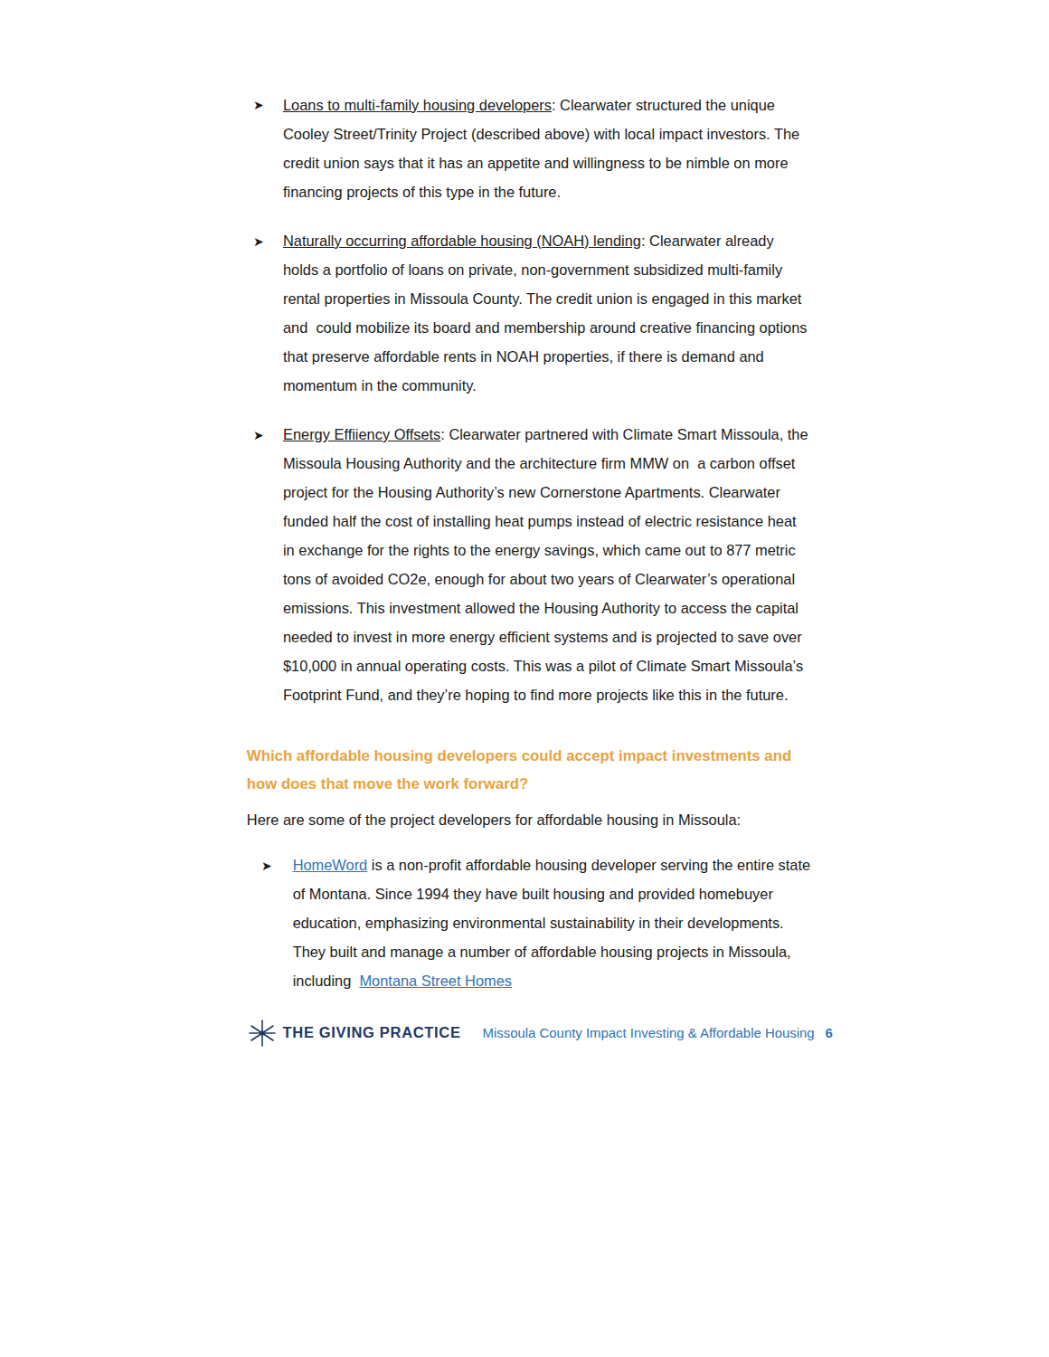Loans to multi-family housing developers: Clearwater structured the unique Cooley Street/Trinity Project (described above) with local impact investors. The credit union says that it has an appetite and willingness to be nimble on more financing projects of this type in the future.
Naturally occurring affordable housing (NOAH) lending: Clearwater already holds a portfolio of loans on private, non-government subsidized multi-family rental properties in Missoula County. The credit union is engaged in this market and could mobilize its board and membership around creative financing options that preserve affordable rents in NOAH properties, if there is demand and momentum in the community.
Energy Effiiency Offsets: Clearwater partnered with Climate Smart Missoula, the Missoula Housing Authority and the architecture firm MMW on a carbon offset project for the Housing Authority’s new Cornerstone Apartments. Clearwater funded half the cost of installing heat pumps instead of electric resistance heat in exchange for the rights to the energy savings, which came out to 877 metric tons of avoided CO2e, enough for about two years of Clearwater’s operational emissions. This investment allowed the Housing Authority to access the capital needed to invest in more energy efficient systems and is projected to save over $10,000 in annual operating costs. This was a pilot of Climate Smart Missoula’s Footprint Fund, and they’re hoping to find more projects like this in the future.
Which affordable housing developers could accept impact investments and how does that move the work forward?
Here are some of the project developers for affordable housing in Missoula:
HomeWord is a non-profit affordable housing developer serving the entire state of Montana. Since 1994 they have built housing and provided homebuyer education, emphasizing environmental sustainability in their developments. They built and manage a number of affordable housing projects in Missoula, including Montana Street Homes
THE GIVING PRACTICE
Missoula County Impact Investing & Affordable Housing
6